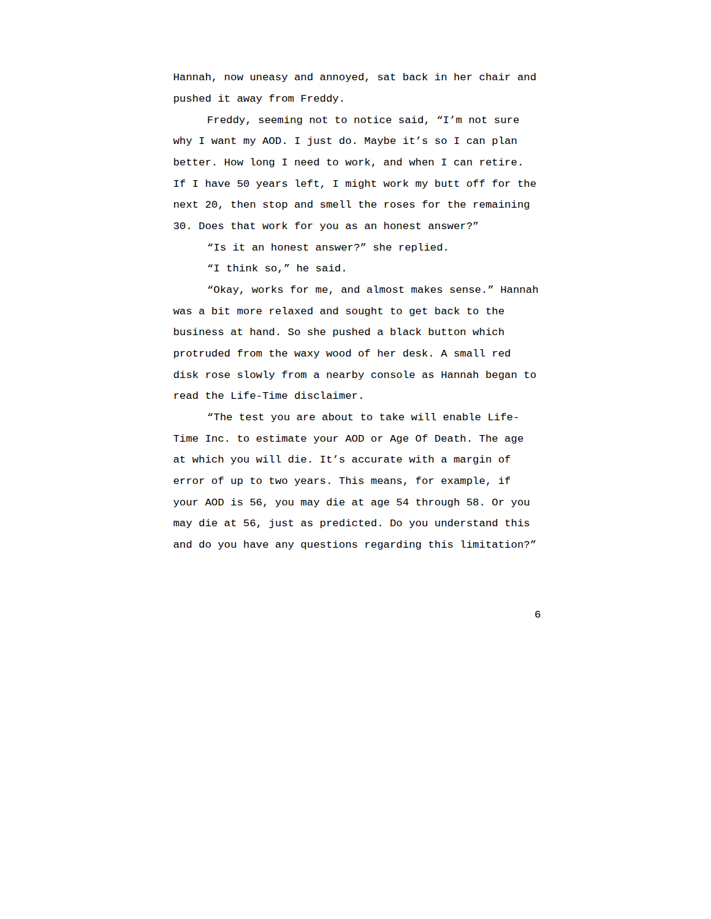Hannah, now uneasy and annoyed, sat back in her chair and pushed it away from Freddy.
Freddy, seeming not to notice said, “I’m not sure why I want my AOD. I just do. Maybe it’s so I can plan better. How long I need to work, and when I can retire. If I have 50 years left, I might work my butt off for the next 20, then stop and smell the roses for the remaining 30. Does that work for you as an honest answer?”
“Is it an honest answer?” she replied.
“I think so,” he said.
“Okay, works for me, and almost makes sense.” Hannah was a bit more relaxed and sought to get back to the business at hand. So she pushed a black button which protruded from the waxy wood of her desk. A small red disk rose slowly from a nearby console as Hannah began to read the Life-Time disclaimer.
“The test you are about to take will enable Life-Time Inc. to estimate your AOD or Age Of Death. The age at which you will die. It’s accurate with a margin of error of up to two years. This means, for example, if your AOD is 56, you may die at age 54 through 58. Or you may die at 56, just as predicted. Do you understand this and do you have any questions regarding this limitation?”
6